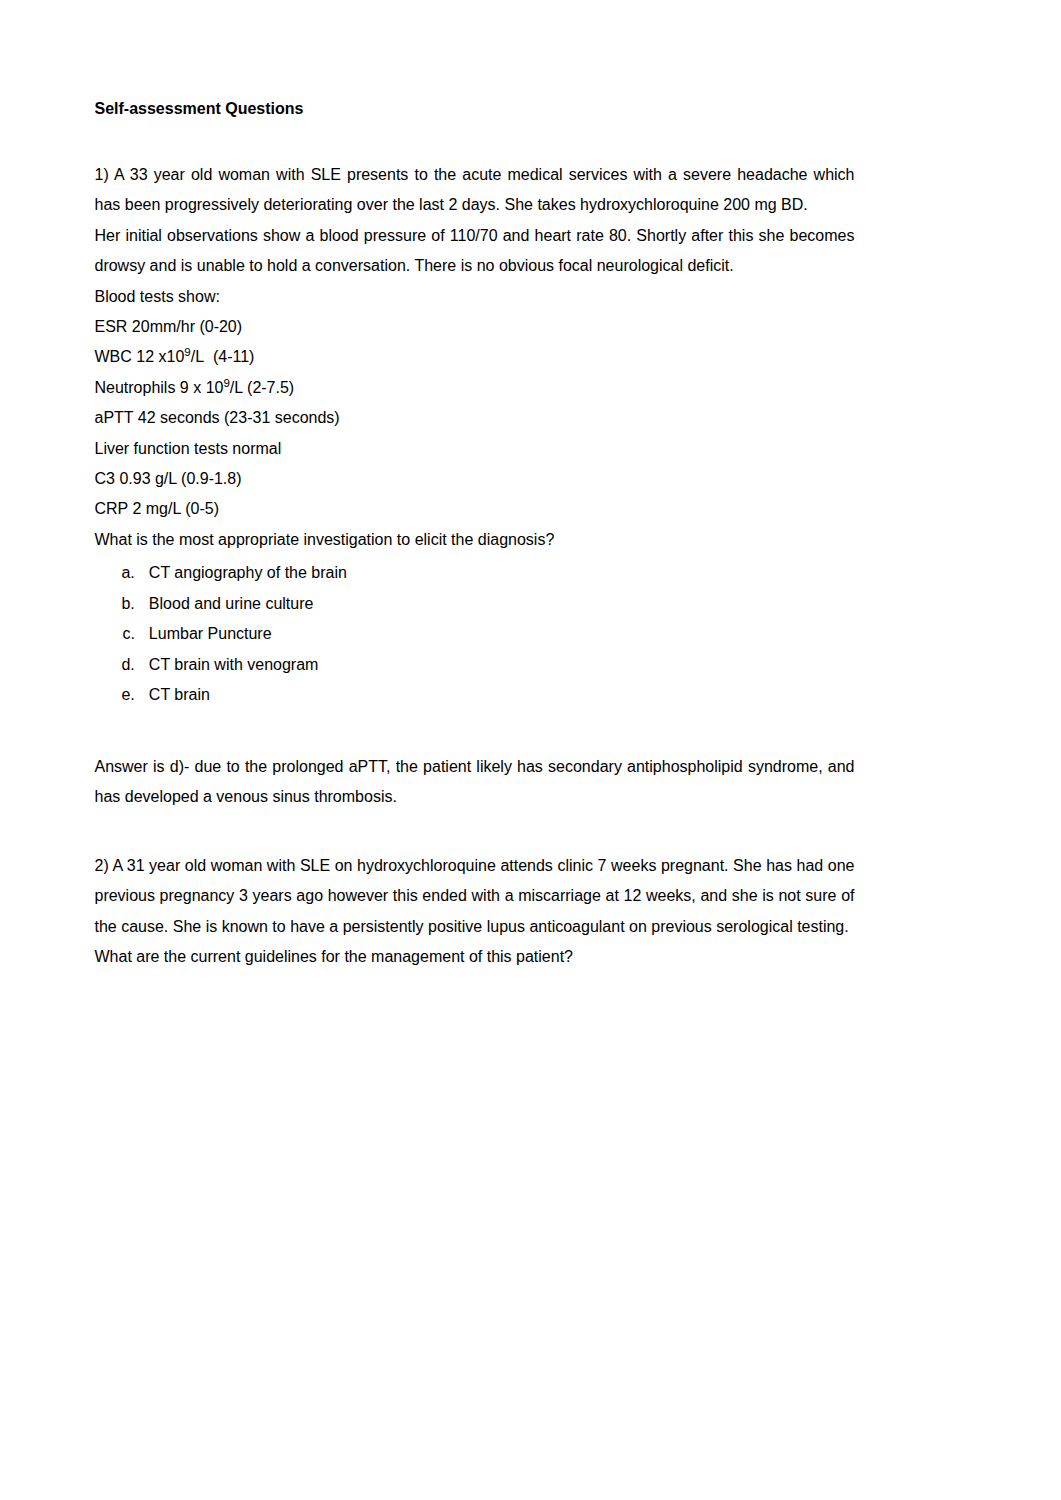Self-assessment Questions
1) A 33 year old woman with SLE presents to the acute medical services with a severe headache which has been progressively deteriorating over the last 2 days. She takes hydroxychloroquine 200 mg BD.
Her initial observations show a blood pressure of 110/70 and heart rate 80. Shortly after this she becomes drowsy and is unable to hold a conversation. There is no obvious focal neurological deficit.
Blood tests show:
ESR 20mm/hr (0-20)
WBC 12 x109/L (4-11)
Neutrophils 9 x 109/L (2-7.5)
aPTT 42 seconds (23-31 seconds)
Liver function tests normal
C3 0.93 g/L (0.9-1.8)
CRP 2 mg/L (0-5)
What is the most appropriate investigation to elicit the diagnosis?
CT angiography of the brain
Blood and urine culture
Lumbar Puncture
CT brain with venogram
CT brain
Answer is d)- due to the prolonged aPTT, the patient likely has secondary antiphospholipid syndrome, and has developed a venous sinus thrombosis.
2) A 31 year old woman with SLE on hydroxychloroquine attends clinic 7 weeks pregnant. She has had one previous pregnancy 3 years ago however this ended with a miscarriage at 12 weeks, and she is not sure of the cause. She is known to have a persistently positive lupus anticoagulant on previous serological testing.
What are the current guidelines for the management of this patient?